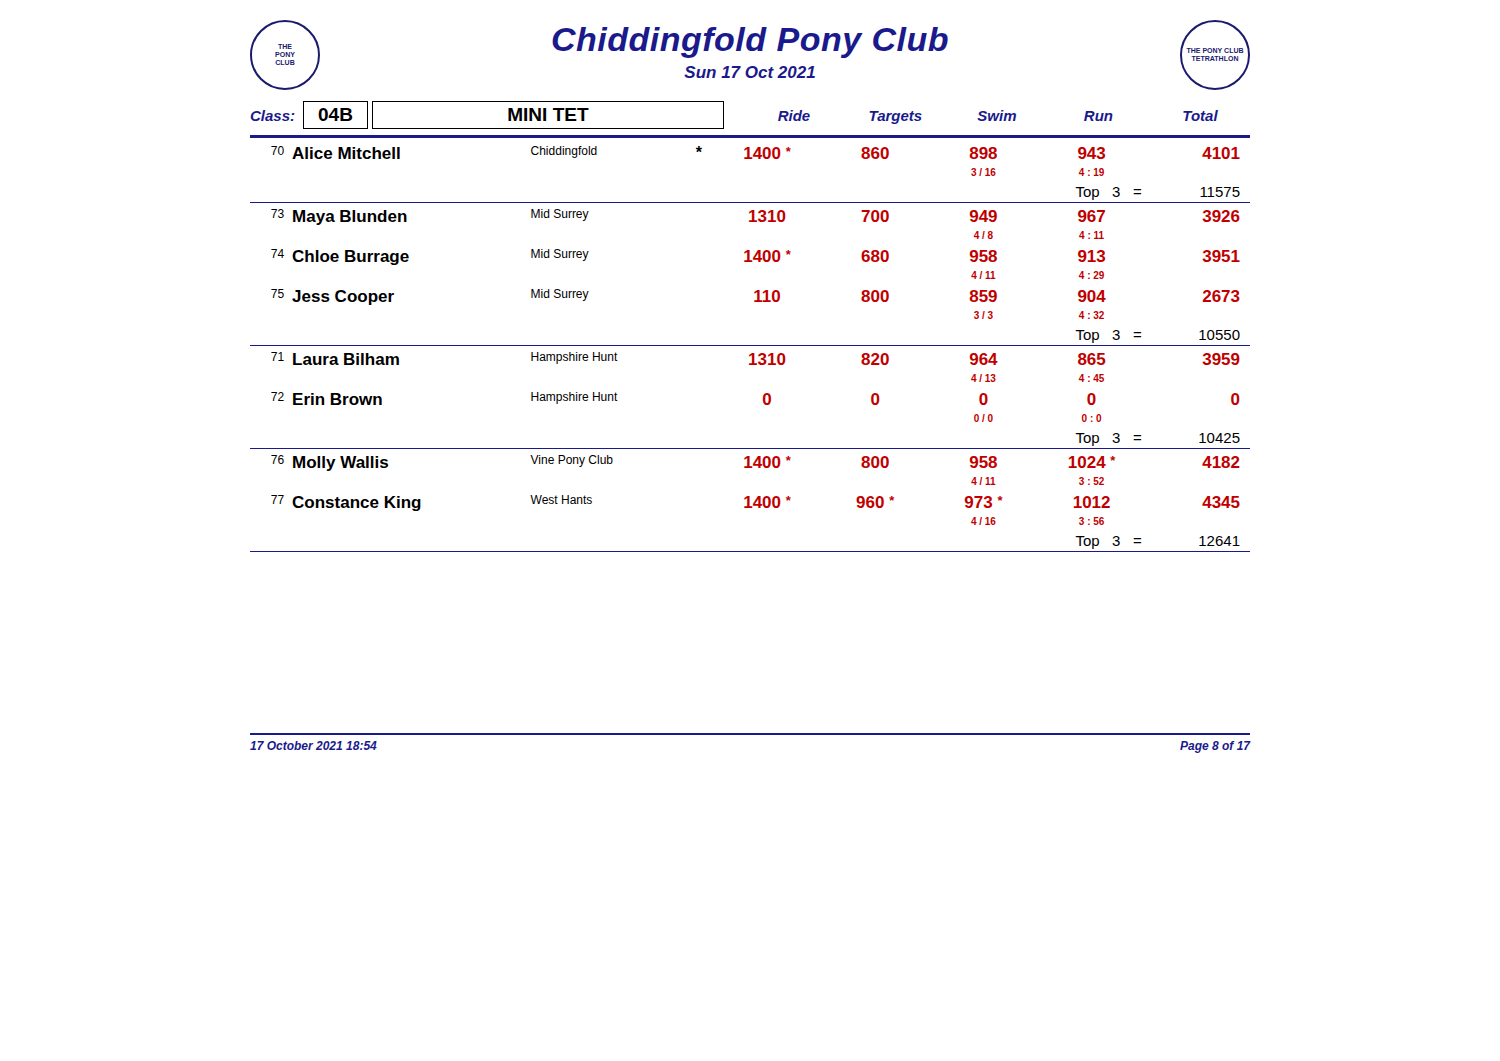THE
PONY
CLUB
THE PONY CLUB
TETRATHLON
Chiddingfold Pony Club
Sun 17 Oct 2021
Class: 04B MINI TET
Ride Targets Swim Run Total
| 70 | Alice Mitchell | Chiddingfold | * | 1400 * | 860 | 898 | 943 | 4101 |
| | | | | | | 3 / 16 | 4 : 19 | |
| | Top 3 = | 11575 |
| 73 | Maya Blunden | Mid Surrey | | 1310 | 700 | 949 | 967 | 3926 |
| | | | | | | 4 / 8 | 4 : 11 | |
| 74 | Chloe Burrage | Mid Surrey | | 1400 * | 680 | 958 | 913 | 3951 |
| | | | | | | 4 / 11 | 4 : 29 | |
| 75 | Jess Cooper | Mid Surrey | | 110 | 800 | 859 | 904 | 2673 |
| | | | | | | 3 / 3 | 4 : 32 | |
| | Top 3 = | 10550 |
| 71 | Laura Bilham | Hampshire Hunt | | 1310 | 820 | 964 | 865 | 3959 |
| | | | | | | 4 / 13 | 4 : 45 | |
| 72 | Erin Brown | Hampshire Hunt | | 0 | 0 | 0 | 0 | 0 |
| | | | | | | 0 / 0 | 0 : 0 | |
| | Top 3 = | 10425 |
| 76 | Molly Wallis | Vine Pony Club | | 1400 * | 800 | 958 | 1024 * | 4182 |
| | | | | | | 4 / 11 | 3 : 52 | |
| 77 | Constance King | West Hants | | 1400 * | 960 * | 973 * | 1012 | 4345 |
| | | | | | | 4 / 16 | 3 : 56 | |
| | Top 3 = | 12641 |
17 October 2021 18:54 Page 8 of 17